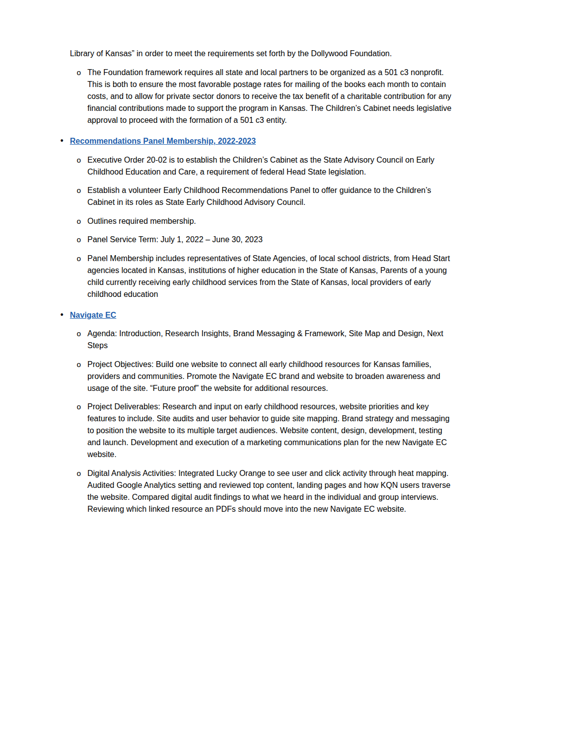Library of Kansas” in order to meet the requirements set forth by the Dollywood Foundation.
The Foundation framework requires all state and local partners to be organized as a 501 c3 nonprofit. This is both to ensure the most favorable postage rates for mailing of the books each month to contain costs, and to allow for private sector donors to receive the tax benefit of a charitable contribution for any financial contributions made to support the program in Kansas. The Children’s Cabinet needs legislative approval to proceed with the formation of a 501 c3 entity.
Recommendations Panel Membership, 2022-2023
Executive Order 20-02 is to establish the Children’s Cabinet as the State Advisory Council on Early Childhood Education and Care, a requirement of federal Head State legislation.
Establish a volunteer Early Childhood Recommendations Panel to offer guidance to the Children’s Cabinet in its roles as State Early Childhood Advisory Council.
Outlines required membership.
Panel Service Term: July 1, 2022 – June 30, 2023
Panel Membership includes representatives of State Agencies, of local school districts, from Head Start agencies located in Kansas, institutions of higher education in the State of Kansas, Parents of a young child currently receiving early childhood services from the State of Kansas, local providers of early childhood education
Navigate EC
Agenda: Introduction, Research Insights, Brand Messaging & Framework, Site Map and Design, Next Steps
Project Objectives: Build one website to connect all early childhood resources for Kansas families, providers and communities. Promote the Navigate EC brand and website to broaden awareness and usage of the site. “Future proof” the website for additional resources.
Project Deliverables: Research and input on early childhood resources, website priorities and key features to include. Site audits and user behavior to guide site mapping. Brand strategy and messaging to position the website to its multiple target audiences. Website content, design, development, testing and launch. Development and execution of a marketing communications plan for the new Navigate EC website.
Digital Analysis Activities: Integrated Lucky Orange to see user and click activity through heat mapping. Audited Google Analytics setting and reviewed top content, landing pages and how KQN users traverse the website. Compared digital audit findings to what we heard in the individual and group interviews. Reviewing which linked resource an PDFs should move into the new Navigate EC website.